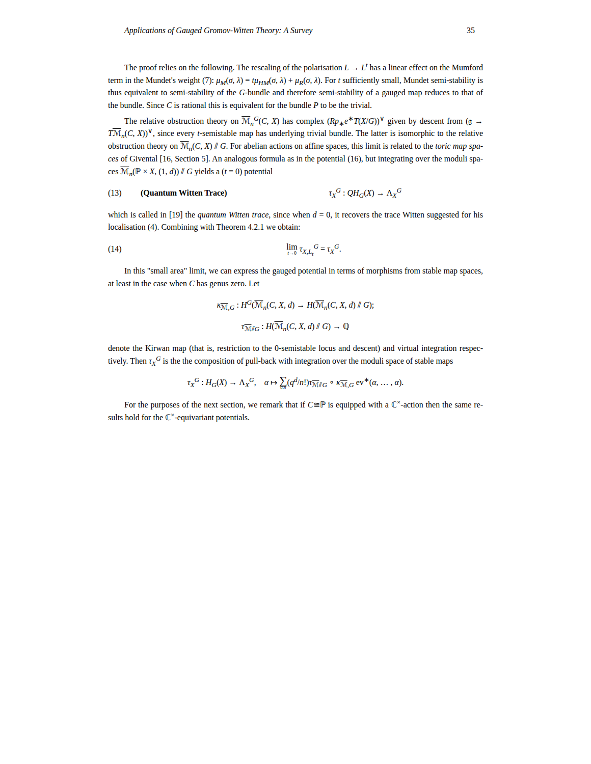Applications of Gauged Gromov-Witten Theory: A Survey 35
The proof relies on the following. The rescaling of the polarisation L → Lt has a linear effect on the Mumford term in the Mundet's weight (7): μM(σ, λ) = tμHM(σ, λ) + μR(σ, λ). For t sufficiently small, Mundet semi-stability is thus equivalent to semi-stability of the G-bundle and therefore semi-stability of a gauged map reduces to that of the bundle. Since C is rational this is equivalent for the bundle P to be the trivial.
The relative obstruction theory on ℳnG(C, X) has complex (Rp∗e∗T(X/G))∨ given by descent from (𝔤 → Tℳn(C, X))∨, since every t-semistable map has underlying trivial bundle. The latter is isomorphic to the relative obstruction theory on ℳn(C, X) ⫽ G. For abelian actions on affine spaces, this limit is related to the toric map spaces of Givental [16, Section 5]. An analogous formula as in the potential (16), but integrating over the moduli spaces ℳn(ℙ × X, (1, d)) ⫽ G yields a (t = 0) potential
(13) (Quantum Witten Trace) τXG : QHG(X) → ΛXG
which is called in [19] the quantum Witten trace, since when d = 0, it recovers the trace Witten suggested for his localisation (4). Combining with Theorem 4.2.1 we obtain:
(14) limt→0 τX,LtG = τXG.
In this "small area" limit, we can express the gauged potential in terms of morphisms from stable map spaces, at least in the case when C has genus zero. Let
κℳ,G : HG(ℳn(C, X, d) → H(ℳn(C, X, d) ⫽ G);
τℳ⫽G : H(ℳn(C, X, d) ⫽ G) → ℚ
denote the Kirwan map (that is, restriction to the 0-semistable locus and descent) and virtual integration respectively. Then τXG is the the composition of pull-back with integration over the moduli space of stable maps
τXG : HG(X) → ΛXG, α ↦ ∑d,n(qd/n!)τℳ⫽G ∘ κℳ,G ev∗(α, … , α).
For the purposes of the next section, we remark that if C≅ℙ is equipped with a ℂ×-action then the same results hold for the ℂ×-equivariant potentials.